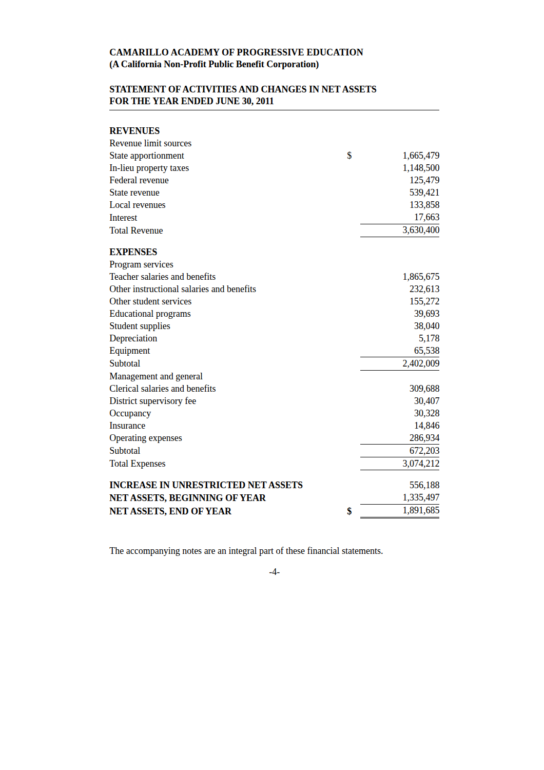CAMARILLO ACADEMY OF PROGRESSIVE EDUCATION
(A California Non-Profit Public Benefit Corporation)
STATEMENT OF ACTIVITIES AND CHANGES IN NET ASSETS
FOR THE YEAR ENDED JUNE 30, 2011
| REVENUES | | |
| Revenue limit sources | | |
| State apportionment | $ | 1,665,479 |
| In-lieu property taxes | | 1,148,500 |
| Federal revenue | | 125,479 |
| State revenue | | 539,421 |
| Local revenues | | 133,858 |
| Interest | | 17,663 |
| Total Revenue | | 3,630,400 |
| EXPENSES | | |
| Program services | | |
| Teacher salaries and benefits | | 1,865,675 |
| Other instructional salaries and benefits | | 232,613 |
| Other student services | | 155,272 |
| Educational programs | | 39,693 |
| Student supplies | | 38,040 |
| Depreciation | | 5,178 |
| Equipment | | 65,538 |
| Subtotal | | 2,402,009 |
| Management and general | | |
| Clerical salaries and benefits | | 309,688 |
| District supervisory fee | | 30,407 |
| Occupancy | | 30,328 |
| Insurance | | 14,846 |
| Operating expenses | | 286,934 |
| Subtotal | | 672,203 |
| Total Expenses | | 3,074,212 |
| INCREASE IN UNRESTRICTED NET ASSETS | | 556,188 |
| NET ASSETS, BEGINNING OF YEAR | | 1,335,497 |
| NET ASSETS, END OF YEAR | $ | 1,891,685 |
The accompanying notes are an integral part of these financial statements.
-4-